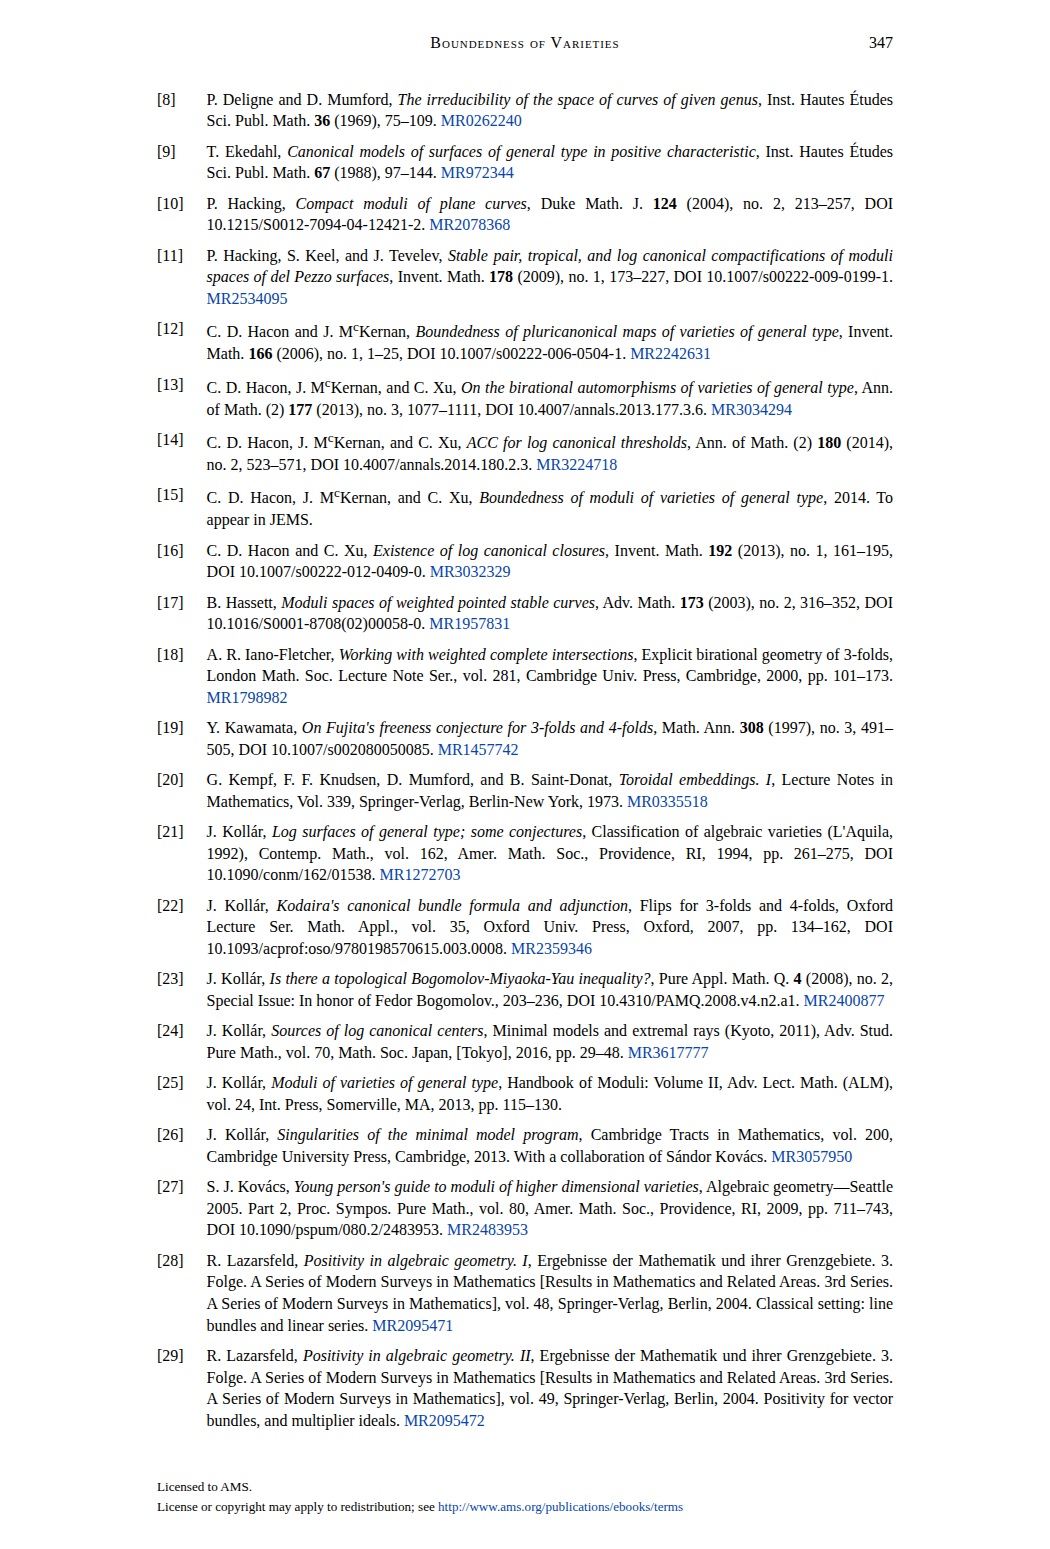Boundedness of Varieties 347
[8] P. Deligne and D. Mumford, The irreducibility of the space of curves of given genus, Inst. Hautes Études Sci. Publ. Math. 36 (1969), 75–109. MR0262240
[9] T. Ekedahl, Canonical models of surfaces of general type in positive characteristic, Inst. Hautes Études Sci. Publ. Math. 67 (1988), 97–144. MR972344
[10] P. Hacking, Compact moduli of plane curves, Duke Math. J. 124 (2004), no. 2, 213–257, DOI 10.1215/S0012-7094-04-12421-2. MR2078368
[11] P. Hacking, S. Keel, and J. Tevelev, Stable pair, tropical, and log canonical compactifications of moduli spaces of del Pezzo surfaces, Invent. Math. 178 (2009), no. 1, 173–227, DOI 10.1007/s00222-009-0199-1. MR2534095
[12] C. D. Hacon and J. McKernan, Boundedness of pluricanonical maps of varieties of general type, Invent. Math. 166 (2006), no. 1, 1–25, DOI 10.1007/s00222-006-0504-1. MR2242631
[13] C. D. Hacon, J. McKernan, and C. Xu, On the birational automorphisms of varieties of general type, Ann. of Math. (2) 177 (2013), no. 3, 1077–1111, DOI 10.4007/annals.2013.177.3.6. MR3034294
[14] C. D. Hacon, J. McKernan, and C. Xu, ACC for log canonical thresholds, Ann. of Math. (2) 180 (2014), no. 2, 523–571, DOI 10.4007/annals.2014.180.2.3. MR3224718
[15] C. D. Hacon, J. McKernan, and C. Xu, Boundedness of moduli of varieties of general type, 2014. To appear in JEMS.
[16] C. D. Hacon and C. Xu, Existence of log canonical closures, Invent. Math. 192 (2013), no. 1, 161–195, DOI 10.1007/s00222-012-0409-0. MR3032329
[17] B. Hassett, Moduli spaces of weighted pointed stable curves, Adv. Math. 173 (2003), no. 2, 316–352, DOI 10.1016/S0001-8708(02)00058-0. MR1957831
[18] A. R. Iano-Fletcher, Working with weighted complete intersections, Explicit birational geometry of 3-folds, London Math. Soc. Lecture Note Ser., vol. 281, Cambridge Univ. Press, Cambridge, 2000, pp. 101–173. MR1798982
[19] Y. Kawamata, On Fujita's freeness conjecture for 3-folds and 4-folds, Math. Ann. 308 (1997), no. 3, 491–505, DOI 10.1007/s002080050085. MR1457742
[20] G. Kempf, F. F. Knudsen, D. Mumford, and B. Saint-Donat, Toroidal embeddings. I, Lecture Notes in Mathematics, Vol. 339, Springer-Verlag, Berlin-New York, 1973. MR0335518
[21] J. Kollár, Log surfaces of general type; some conjectures, Classification of algebraic varieties (L'Aquila, 1992), Contemp. Math., vol. 162, Amer. Math. Soc., Providence, RI, 1994, pp. 261–275, DOI 10.1090/conm/162/01538. MR1272703
[22] J. Kollár, Kodaira's canonical bundle formula and adjunction, Flips for 3-folds and 4-folds, Oxford Lecture Ser. Math. Appl., vol. 35, Oxford Univ. Press, Oxford, 2007, pp. 134–162, DOI 10.1093/acprof:oso/9780198570615.003.0008. MR2359346
[23] J. Kollár, Is there a topological Bogomolov-Miyaoka-Yau inequality?, Pure Appl. Math. Q. 4 (2008), no. 2, Special Issue: In honor of Fedor Bogomolov., 203–236, DOI 10.4310/PAMQ.2008.v4.n2.a1. MR2400877
[24] J. Kollár, Sources of log canonical centers, Minimal models and extremal rays (Kyoto, 2011), Adv. Stud. Pure Math., vol. 70, Math. Soc. Japan, [Tokyo], 2016, pp. 29–48. MR3617777
[25] J. Kollár, Moduli of varieties of general type, Handbook of Moduli: Volume II, Adv. Lect. Math. (ALM), vol. 24, Int. Press, Somerville, MA, 2013, pp. 115–130.
[26] J. Kollár, Singularities of the minimal model program, Cambridge Tracts in Mathematics, vol. 200, Cambridge University Press, Cambridge, 2013. With a collaboration of Sándor Kovács. MR3057950
[27] S. J. Kovács, Young person's guide to moduli of higher dimensional varieties, Algebraic geometry—Seattle 2005. Part 2, Proc. Sympos. Pure Math., vol. 80, Amer. Math. Soc., Providence, RI, 2009, pp. 711–743, DOI 10.1090/pspum/080.2/2483953. MR2483953
[28] R. Lazarsfeld, Positivity in algebraic geometry. I, Ergebnisse der Mathematik und ihrer Grenzgebiete. 3. Folge. A Series of Modern Surveys in Mathematics [Results in Mathematics and Related Areas. 3rd Series. A Series of Modern Surveys in Mathematics], vol. 48, Springer-Verlag, Berlin, 2004. Classical setting: line bundles and linear series. MR2095471
[29] R. Lazarsfeld, Positivity in algebraic geometry. II, Ergebnisse der Mathematik und ihrer Grenzgebiete. 3. Folge. A Series of Modern Surveys in Mathematics [Results in Mathematics and Related Areas. 3rd Series. A Series of Modern Surveys in Mathematics], vol. 49, Springer-Verlag, Berlin, 2004. Positivity for vector bundles, and multiplier ideals. MR2095472
Licensed to AMS.
License or copyright may apply to redistribution; see http://www.ams.org/publications/ebooks/terms